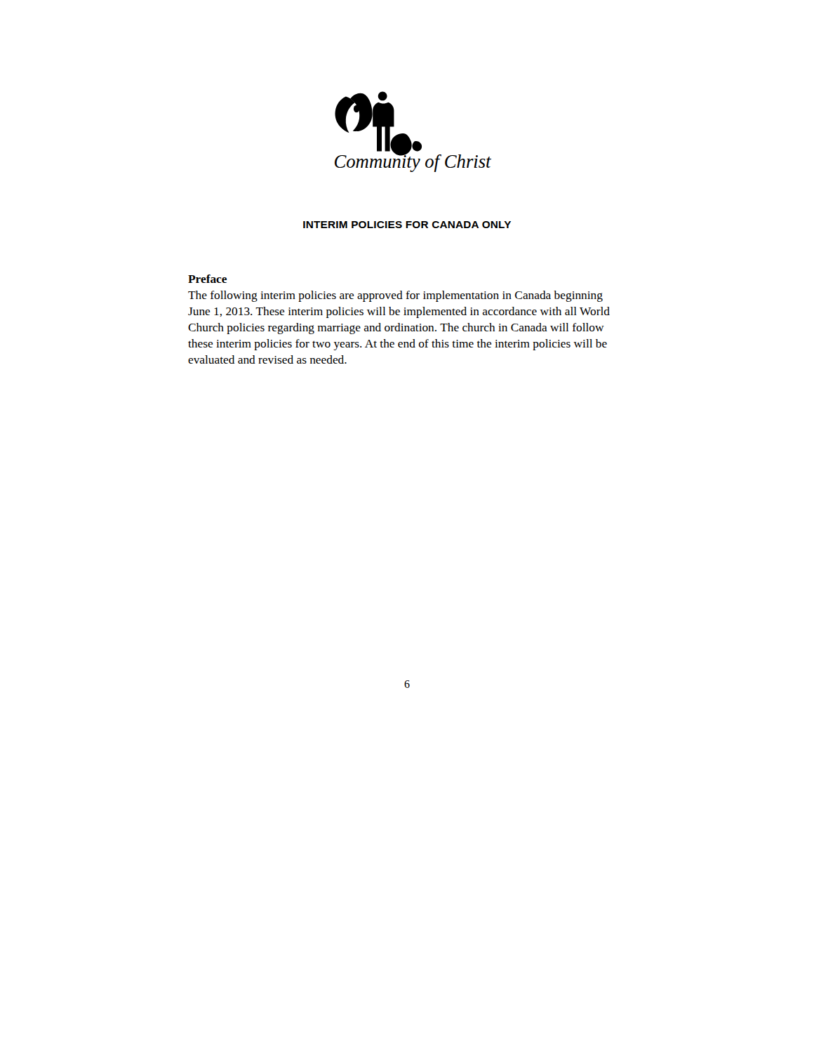INTERIM POLICIES FOR CANADA ONLY
Preface
The following interim policies are approved for implementation in Canada beginning June 1, 2013. These interim policies will be implemented in accordance with all World Church policies regarding marriage and ordination. The church in Canada will follow these interim policies for two years. At the end of this time the interim policies will be evaluated and revised as needed.
6